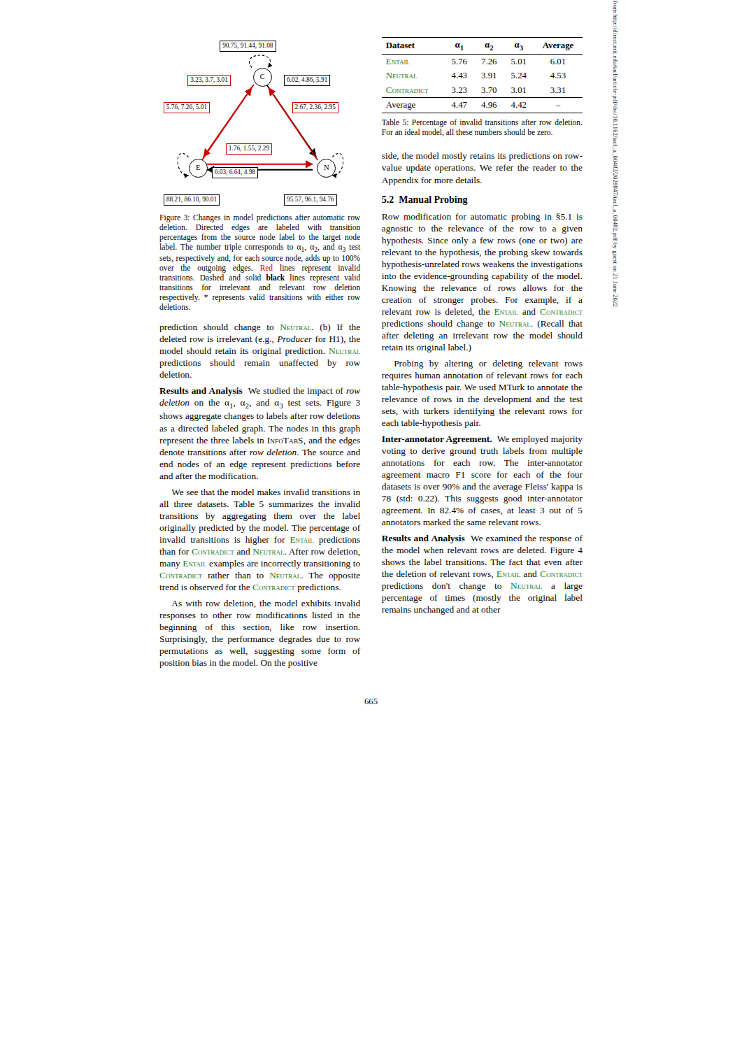Downloaded from http://direct.mit.edu/tacl/article-pdf/doi/10.1162/tacl_a_00482/2028847/tacl_a_00482.pdf by guest on 21 June 2022
C
E
N
90.75, 91.44, 91.08
3.23, 3.7, 3.01
6.02, 4.86, 5.91
5.76, 7.26, 5.01
2.67, 2.36, 2.95
1.76, 1.55, 2.29
6.03, 6.64, 4.98
88.21, 86.10, 90.01
95.57, 96.1, 94.76
Figure 3: Changes in model predictions after automatic row deletion. Directed edges are labeled with transition percentages from the source node label to the target node label. The number triple corresponds to α1, α2, and α3 test sets, respectively and, for each source node, adds up to 100% over the outgoing edges. Red lines represent invalid transitions. Dashed and solid black lines represent valid transitions for irrelevant and relevant row deletion respectively. * represents valid transitions with either row deletions.
prediction should change to Neutral. (b) If the deleted row is irrelevant (e.g., Producer for H1), the model should retain its original prediction. Neutral predictions should remain unaffected by row deletion.
Results and Analysis We studied the impact of row deletion on the α1, α2, and α3 test sets. Figure 3 shows aggregate changes to labels after row deletions as a directed labeled graph. The nodes in this graph represent the three labels in InfoTabS, and the edges denote transitions after row deletion. The source and end nodes of an edge represent predictions before and after the modification.
We see that the model makes invalid transitions in all three datasets. Table 5 summarizes the invalid transitions by aggregating them over the label originally predicted by the model. The percentage of invalid transitions is higher for Entail predictions than for Contradict and Neutral. After row deletion, many Entail examples are incorrectly transitioning to Contradict rather than to Neutral. The opposite trend is observed for the Contradict predictions.
As with row deletion, the model exhibits invalid responses to other row modifications listed in the beginning of this section, like row insertion. Surprisingly, the performance degrades due to row permutations as well, suggesting some form of position bias in the model. On the positive
| Dataset | α 1 | α 2 | α 3 | Average |
| --- | --- | --- | --- | --- |
| Entail | 5.76 | 7.26 | 5.01 | 6.01 |
| Neutral | 4.43 | 3.91 | 5.24 | 4.53 |
| Contradict | 3.23 | 3.70 | 3.01 | 3.31 |
| Average | 4.47 | 4.96 | 4.42 | – |
Table 5: Percentage of invalid transitions after row deletion. For an ideal model, all these numbers should be zero.
side, the model mostly retains its predictions on row-value update operations. We refer the reader to the Appendix for more details.
5.2 Manual Probing
Row modification for automatic probing in §5.1 is agnostic to the relevance of the row to a given hypothesis. Since only a few rows (one or two) are relevant to the hypothesis, the probing skew towards hypothesis-unrelated rows weakens the investigations into the evidence-grounding capability of the model. Knowing the relevance of rows allows for the creation of stronger probes. For example, if a relevant row is deleted, the Entail and Contradict predictions should change to Neutral. (Recall that after deleting an irrelevant row the model should retain its original label.)
Probing by altering or deleting relevant rows requires human annotation of relevant rows for each table-hypothesis pair. We used MTurk to annotate the relevance of rows in the development and the test sets, with turkers identifying the relevant rows for each table-hypothesis pair.
Inter-annotator Agreement. We employed majority voting to derive ground truth labels from multiple annotations for each row. The inter-annotator agreement macro F1 score for each of the four datasets is over 90% and the average Fleiss' kappa is 78 (std: 0.22). This suggests good inter-annotator agreement. In 82.4% of cases, at least 3 out of 5 annotators marked the same relevant rows.
Results and Analysis We examined the response of the model when relevant rows are deleted. Figure 4 shows the label transitions. The fact that even after the deletion of relevant rows, Entail and Contradict predictions don't change to Neutral a large percentage of times (mostly the original label remains unchanged and at other
665